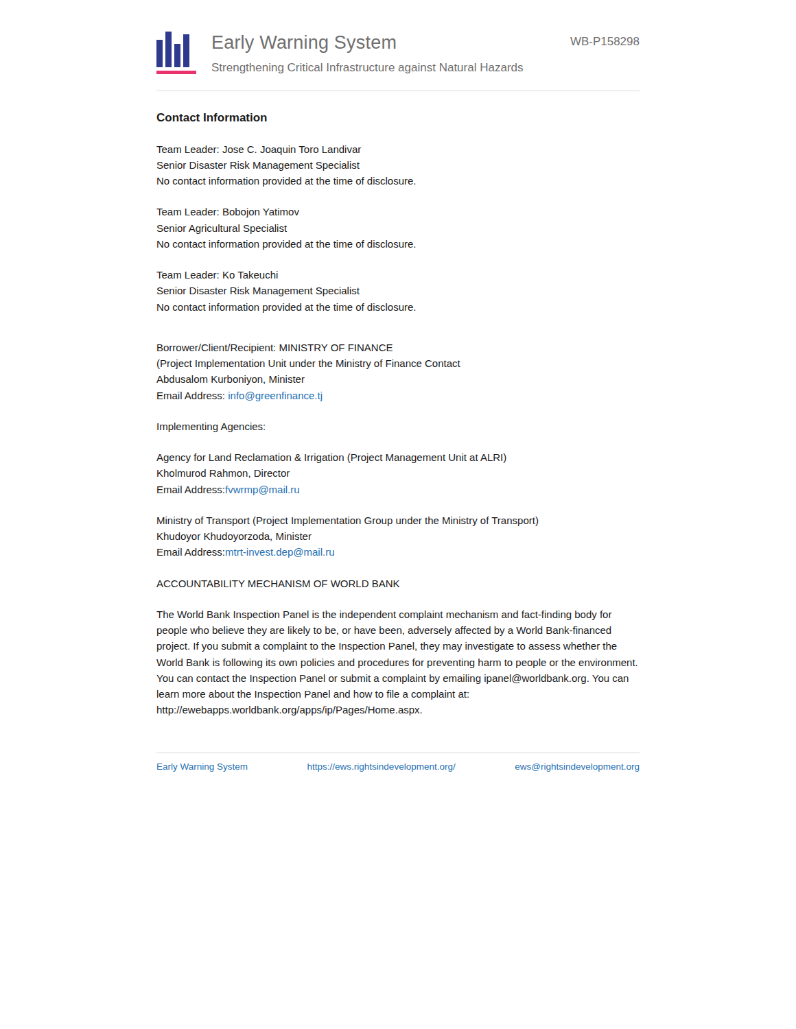Early Warning System
Strengthening Critical Infrastructure against Natural Hazards
WB-P158298
Contact Information
Team Leader: Jose C. Joaquin Toro Landivar
Senior Disaster Risk Management Specialist
No contact information provided at the time of disclosure.
Team Leader: Bobojon Yatimov
Senior Agricultural Specialist
No contact information provided at the time of disclosure.
Team Leader: Ko Takeuchi
Senior Disaster Risk Management Specialist
No contact information provided at the time of disclosure.
Borrower/Client/Recipient: MINISTRY OF FINANCE
(Project Implementation Unit under the Ministry of Finance Contact
Abdusalom Kurboniyon, Minister
Email Address: info@greenfinance.tj
Implementing Agencies:
Agency for Land Reclamation & Irrigation (Project Management Unit at ALRI)
Kholmurod Rahmon, Director
Email Address:fvwrmp@mail.ru
Ministry of Transport (Project Implementation Group under the Ministry of Transport)
Khudoyor Khudoyorzoda, Minister
Email Address:mtrt-invest.dep@mail.ru
ACCOUNTABILITY MECHANISM OF WORLD BANK
The World Bank Inspection Panel is the independent complaint mechanism and fact-finding body for people who believe they are likely to be, or have been, adversely affected by a World Bank-financed project. If you submit a complaint to the Inspection Panel, they may investigate to assess whether the World Bank is following its own policies and procedures for preventing harm to people or the environment. You can contact the Inspection Panel or submit a complaint by emailing ipanel@worldbank.org. You can learn more about the Inspection Panel and how to file a complaint at: http://ewebapps.worldbank.org/apps/ip/Pages/Home.aspx.
Early Warning System
https://ews.rightsindevelopment.org/
ews@rightsindevelopment.org